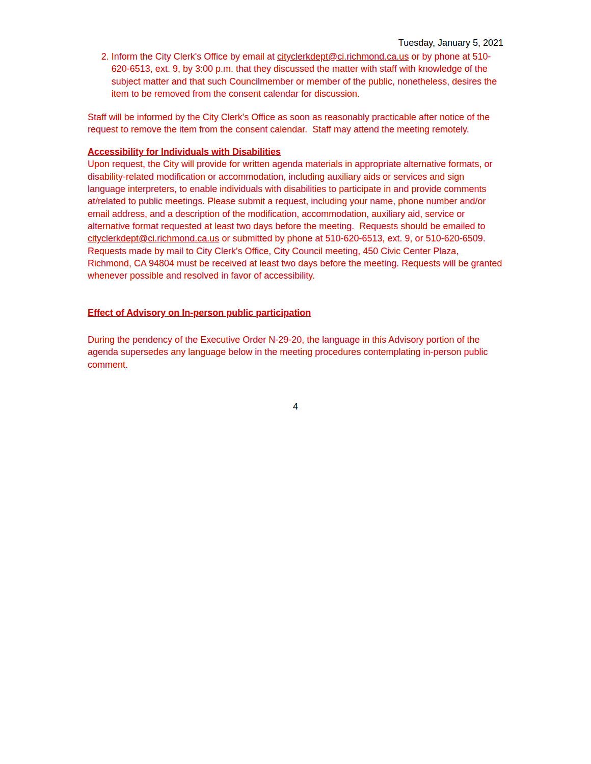Tuesday, January 5, 2021
Inform the City Clerk's Office by email at cityclerkdept@ci.richmond.ca.us or by phone at 510-620-6513, ext. 9, by 3:00 p.m. that they discussed the matter with staff with knowledge of the subject matter and that such Councilmember or member of the public, nonetheless, desires the item to be removed from the consent calendar for discussion.
Staff will be informed by the City Clerk's Office as soon as reasonably practicable after notice of the request to remove the item from the consent calendar. Staff may attend the meeting remotely.
Accessibility for Individuals with Disabilities
Upon request, the City will provide for written agenda materials in appropriate alternative formats, or disability-related modification or accommodation, including auxiliary aids or services and sign language interpreters, to enable individuals with disabilities to participate in and provide comments at/related to public meetings. Please submit a request, including your name, phone number and/or email address, and a description of the modification, accommodation, auxiliary aid, service or alternative format requested at least two days before the meeting. Requests should be emailed to cityclerkdept@ci.richmond.ca.us or submitted by phone at 510-620-6513, ext. 9, or 510-620-6509. Requests made by mail to City Clerk's Office, City Council meeting, 450 Civic Center Plaza, Richmond, CA 94804 must be received at least two days before the meeting. Requests will be granted whenever possible and resolved in favor of accessibility.
Effect of Advisory on In-person public participation
During the pendency of the Executive Order N-29-20, the language in this Advisory portion of the agenda supersedes any language below in the meeting procedures contemplating in-person public comment.
4